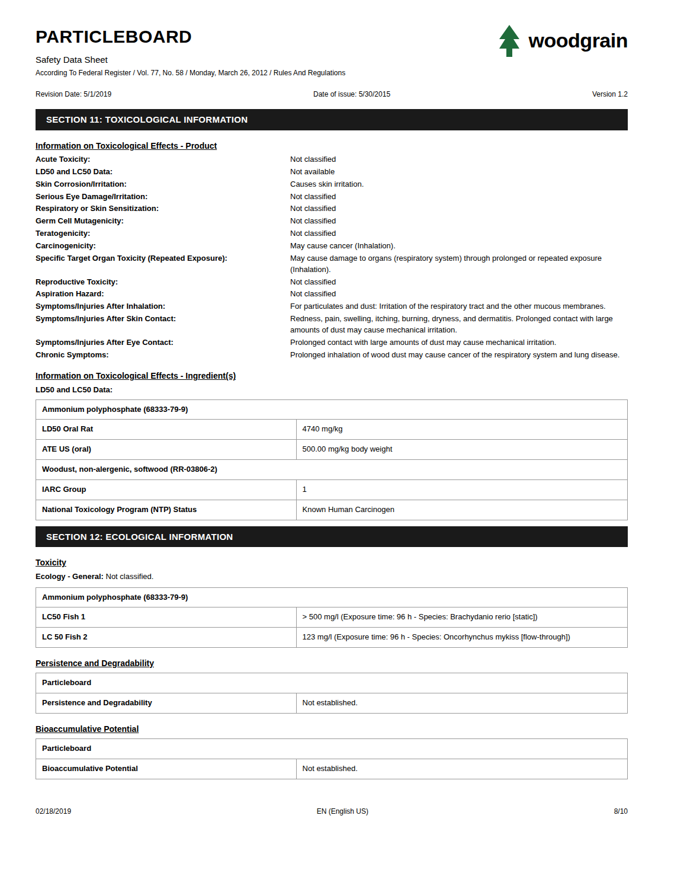PARTICLEBOARD
Safety Data Sheet
According To Federal Register / Vol. 77, No. 58 / Monday, March 26, 2012 / Rules And Regulations
woodgrain
Revision Date: 5/1/2019 Date of issue: 5/30/2015 Version 1.2
SECTION 11: TOXICOLOGICAL INFORMATION
Information on Toxicological Effects - Product
Acute Toxicity:
Not classified
LD50 and LC50 Data:
Not available
Skin Corrosion/Irritation:
Causes skin irritation.
Serious Eye Damage/Irritation:
Not classified
Respiratory or Skin Sensitization:
Not classified
Germ Cell Mutagenicity:
Not classified
Teratogenicity:
Not classified
Carcinogenicity:
May cause cancer (Inhalation).
Specific Target Organ Toxicity (Repeated Exposure):
May cause damage to organs (respiratory system) through prolonged or repeated exposure (Inhalation).
Reproductive Toxicity:
Not classified
Aspiration Hazard:
Not classified
Symptoms/Injuries After Inhalation:
For particulates and dust: Irritation of the respiratory tract and the other mucous membranes.
Symptoms/Injuries After Skin Contact:
Redness, pain, swelling, itching, burning, dryness, and dermatitis. Prolonged contact with large amounts of dust may cause mechanical irritation.
Symptoms/Injuries After Eye Contact:
Prolonged contact with large amounts of dust may cause mechanical irritation.
Chronic Symptoms:
Prolonged inhalation of wood dust may cause cancer of the respiratory system and lung disease.
Information on Toxicological Effects - Ingredient(s)
LD50 and LC50 Data:
| Ammonium polyphosphate (68333-79-9) |
| LD50 Oral Rat | 4740 mg/kg |
| ATE US (oral) | 500.00 mg/kg body weight |
| Woodust, non-alergenic, softwood (RR-03806-2) |
| IARC Group | 1 |
| National Toxicology Program (NTP) Status | Known Human Carcinogen |
SECTION 12: ECOLOGICAL INFORMATION
Toxicity
Ecology - General: Not classified.
| Ammonium polyphosphate (68333-79-9) |
| LC50 Fish 1 | > 500 mg/l (Exposure time: 96 h - Species: Brachydanio rerio [static]) |
| LC 50 Fish 2 | 123 mg/l (Exposure time: 96 h - Species: Oncorhynchus mykiss [flow-through]) |
Persistence and Degradability
| Particleboard |
| Persistence and Degradability | Not established. |
Bioaccumulative Potential
| Particleboard |
| Bioaccumulative Potential | Not established. |
02/18/2019 EN (English US) 8/10